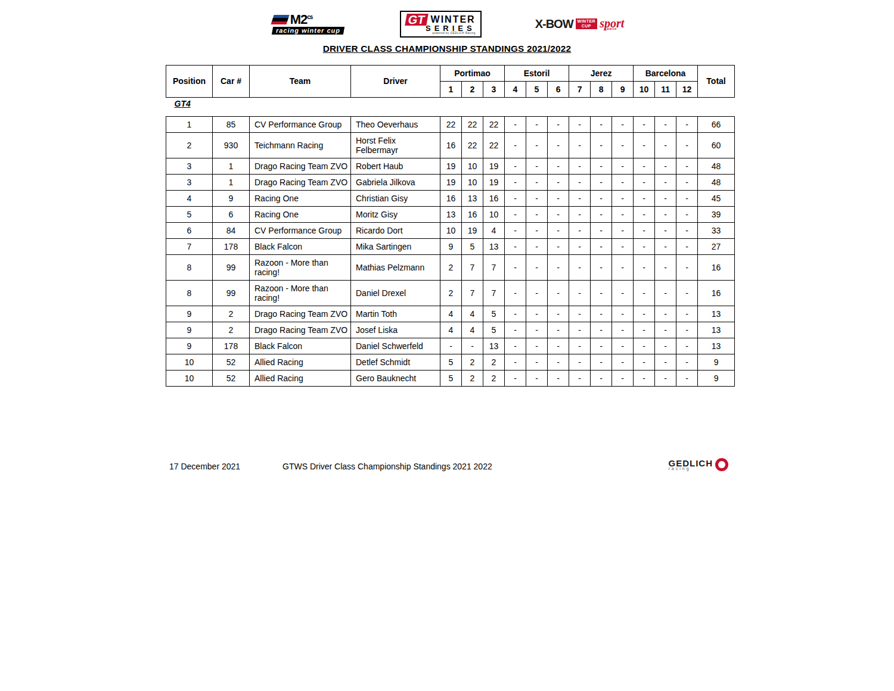M2cs
racing winter cup
GT WINTER
SERIES
powered by GEDLICH Racing
X-BOW WINTER
CUP sportauto
DRIVER CLASS CHAMPIONSHIP STANDINGS 2021/2022
| Position | Car # | Team | Driver | Portimao | Estoril | Jerez | Barcelona | Total |
| --- | --- | --- | --- | --- | --- | --- | --- | --- |
| 1 | 2 | 3 | 4 | 5 | 6 | 7 | 8 | 9 | 10 | 11 | 12 |
| GT4 |
| 1 | 85 | CV Performance Group | Theo Oeverhaus | 22 | 22 | 22 | - | - | - | - | - | - | - | - | - | 66 |
| 2 | 930 | Teichmann Racing | Horst Felix Felbermayr | 16 | 22 | 22 | - | - | - | - | - | - | - | - | - | 60 |
| 3 | 1 | Drago Racing Team ZVO | Robert Haub | 19 | 10 | 19 | - | - | - | - | - | - | - | - | - | 48 |
| 3 | 1 | Drago Racing Team ZVO | Gabriela Jilkova | 19 | 10 | 19 | - | - | - | - | - | - | - | - | - | 48 |
| 4 | 9 | Racing One | Christian Gisy | 16 | 13 | 16 | - | - | - | - | - | - | - | - | - | 45 |
| 5 | 6 | Racing One | Moritz Gisy | 13 | 16 | 10 | - | - | - | - | - | - | - | - | - | 39 |
| 6 | 84 | CV Performance Group | Ricardo Dort | 10 | 19 | 4 | - | - | - | - | - | - | - | - | - | 33 |
| 7 | 178 | Black Falcon | Mika Sartingen | 9 | 5 | 13 | - | - | - | - | - | - | - | - | - | 27 |
| 8 | 99 | Razoon - More than racing! | Mathias Pelzmann | 2 | 7 | 7 | - | - | - | - | - | - | - | - | - | 16 |
| 8 | 99 | Razoon - More than racing! | Daniel Drexel | 2 | 7 | 7 | - | - | - | - | - | - | - | - | - | 16 |
| 9 | 2 | Drago Racing Team ZVO | Martin Toth | 4 | 4 | 5 | - | - | - | - | - | - | - | - | - | 13 |
| 9 | 2 | Drago Racing Team ZVO | Josef Liska | 4 | 4 | 5 | - | - | - | - | - | - | - | - | - | 13 |
| 9 | 178 | Black Falcon | Daniel Schwerfeld | - | - | 13 | - | - | - | - | - | - | - | - | - | 13 |
| 10 | 52 | Allied Racing | Detlef Schmidt | 5 | 2 | 2 | - | - | - | - | - | - | - | - | - | 9 |
| 10 | 52 | Allied Racing | Gero Bauknecht | 5 | 2 | 2 | - | - | - | - | - | - | - | - | - | 9 |
17 December 2021
GTWS Driver Class Championship Standings 2021 2022
GEDLICHracing